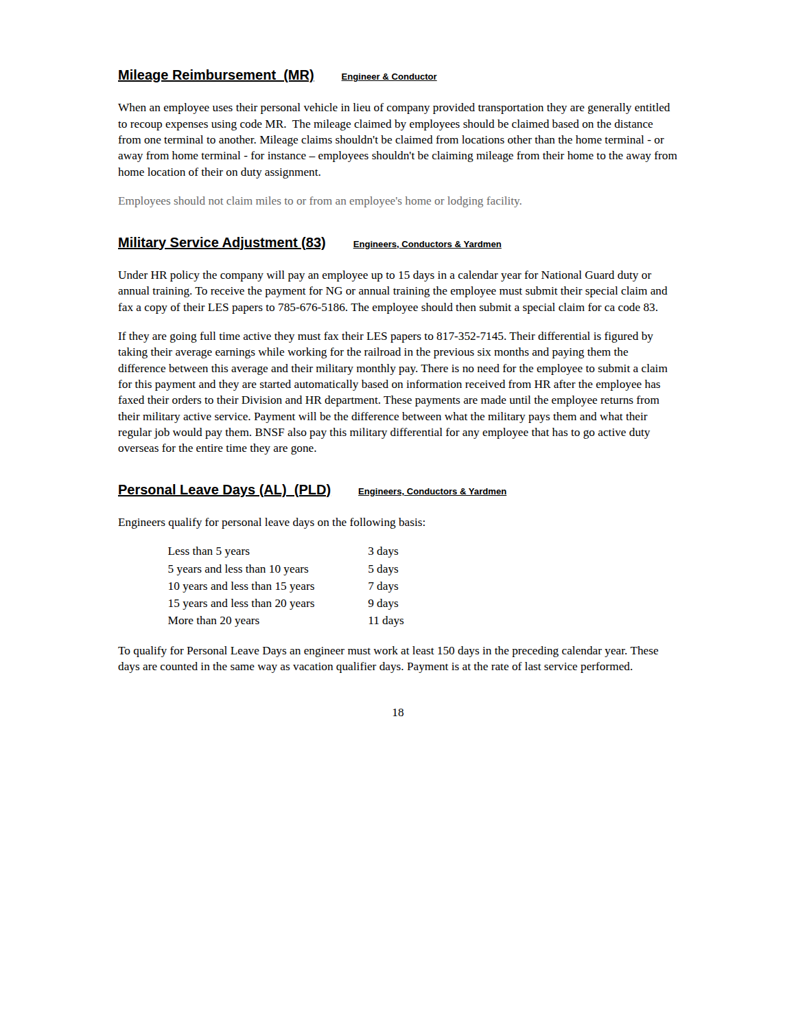Mileage Reimbursement (MR)
Engineer & Conductor
When an employee uses their personal vehicle in lieu of company provided transportation they are generally entitled to recoup expenses using code MR. The mileage claimed by employees should be claimed based on the distance from one terminal to another. Mileage claims shouldn't be claimed from locations other than the home terminal - or away from home terminal - for instance – employees shouldn't be claiming mileage from their home to the away from home location of their on duty assignment.
Employees should not claim miles to or from an employee's home or lodging facility.
Military Service Adjustment (83)
Engineers, Conductors & Yardmen
Under HR policy the company will pay an employee up to 15 days in a calendar year for National Guard duty or annual training. To receive the payment for NG or annual training the employee must submit their special claim and fax a copy of their LES papers to 785-676-5186. The employee should then submit a special claim for ca code 83.
If they are going full time active they must fax their LES papers to 817-352-7145. Their differential is figured by taking their average earnings while working for the railroad in the previous six months and paying them the difference between this average and their military monthly pay. There is no need for the employee to submit a claim for this payment and they are started automatically based on information received from HR after the employee has faxed their orders to their Division and HR department. These payments are made until the employee returns from their military active service. Payment will be the difference between what the military pays them and what their regular job would pay them. BNSF also pay this military differential for any employee that has to go active duty overseas for the entire time they are gone.
Personal Leave Days (AL) (PLD)
Engineers, Conductors & Yardmen
Engineers qualify for personal leave days on the following basis:
| Less than 5 years | 3 days |
| 5 years and less than 10 years | 5 days |
| 10 years and less than 15 years | 7 days |
| 15 years and less than 20 years | 9 days |
| More than 20 years | 11 days |
To qualify for Personal Leave Days an engineer must work at least 150 days in the preceding calendar year. These days are counted in the same way as vacation qualifier days. Payment is at the rate of last service performed.
18